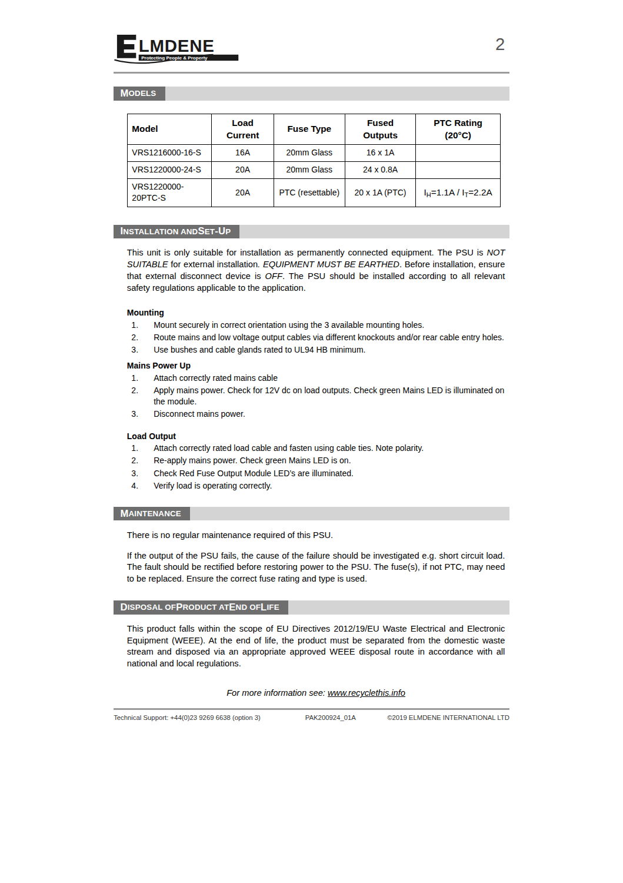LMDENE Protecting People & Property
2
MODELS
| Model | Load Current | Fuse Type | Fused Outputs | PTC Rating (20°C) |
| --- | --- | --- | --- | --- |
| VRS1216000-16-S | 16A | 20mm Glass | 16 x 1A | |
| VRS1220000-24-S | 20A | 20mm Glass | 24 x 0.8A | |
| VRS1220000- 20PTC-S | 20A | PTC (resettable) | 20 x 1A (PTC) | I H =1.1A / I T =2.2A |
INSTALLATION AND SET-UP
This unit is only suitable for installation as permanently connected equipment. The PSU is NOT SUITABLE for external installation. EQUIPMENT MUST BE EARTHED. Before installation, ensure that external disconnect device is OFF. The PSU should be installed according to all relevant safety regulations applicable to the application.
Mounting
Mount securely in correct orientation using the 3 available mounting holes.
Route mains and low voltage output cables via different knockouts and/or rear cable entry holes.
Use bushes and cable glands rated to UL94 HB minimum.
Mains Power Up
Attach correctly rated mains cable
Apply mains power. Check for 12V dc on load outputs. Check green Mains LED is illuminated on the module.
Disconnect mains power.
Load Output
Attach correctly rated load cable and fasten using cable ties. Note polarity.
Re-apply mains power. Check green Mains LED is on.
Check Red Fuse Output Module LED’s are illuminated.
Verify load is operating correctly.
MAINTENANCE
There is no regular maintenance required of this PSU.
If the output of the PSU fails, the cause of the failure should be investigated e.g. short circuit load. The fault should be rectified before restoring power to the PSU. The fuse(s), if not PTC, may need to be replaced. Ensure the correct fuse rating and type is used.
DISPOSAL OF PRODUCT AT END OF LIFE
This product falls within the scope of EU Directives 2012/19/EU Waste Electrical and Electronic Equipment (WEEE). At the end of life, the product must be separated from the domestic waste stream and disposed via an appropriate approved WEEE disposal route in accordance with all national and local regulations.
For more information see: www.recyclethis.info
Technical Support: +44(0)23 9269 6638 (option 3)
PAK200924_01A
©2019 ELMDENE INTERNATIONAL LTD